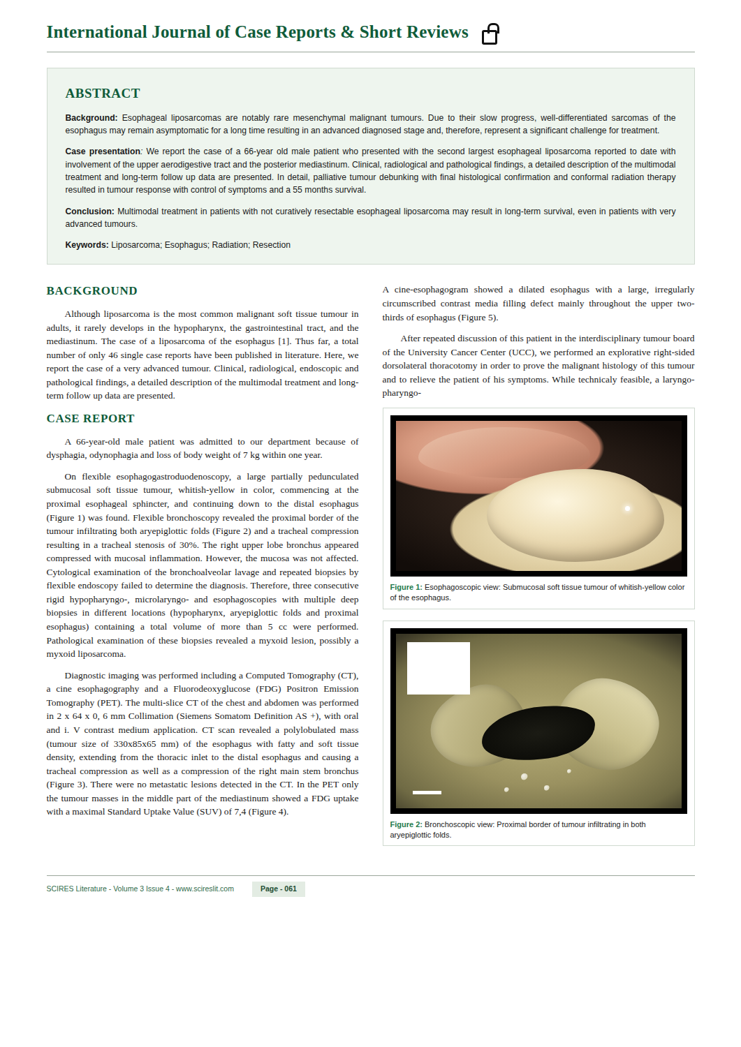International Journal of Case Reports & Short Reviews
ABSTRACT
Background: Esophageal liposarcomas are notably rare mesenchymal malignant tumours. Due to their slow progress, well-differentiated sarcomas of the esophagus may remain asymptomatic for a long time resulting in an advanced diagnosed stage and, therefore, represent a significant challenge for treatment.
Case presentation: We report the case of a 66-year old male patient who presented with the second largest esophageal liposarcoma reported to date with involvement of the upper aerodigestive tract and the posterior mediastinum. Clinical, radiological and pathological findings, a detailed description of the multimodal treatment and long-term follow up data are presented. In detail, palliative tumour debunking with final histological confirmation and conformal radiation therapy resulted in tumour response with control of symptoms and a 55 months survival.
Conclusion: Multimodal treatment in patients with not curatively resectable esophageal liposarcoma may result in long-term survival, even in patients with very advanced tumours.
Keywords: Liposarcoma; Esophagus; Radiation; Resection
BACKGROUND
Although liposarcoma is the most common malignant soft tissue tumour in adults, it rarely develops in the hypopharynx, the gastrointestinal tract, and the mediastinum. The case of a liposarcoma of the esophagus [1]. Thus far, a total number of only 46 single case reports have been published in literature. Here, we report the case of a very advanced tumour. Clinical, radiological, endoscopic and pathological findings, a detailed description of the multimodal treatment and long-term follow up data are presented.
CASE REPORT
A 66-year-old male patient was admitted to our department because of dysphagia, odynophagia and loss of body weight of 7 kg within one year.
On flexible esophagogastroduodenoscopy, a large partially pedunculated submucosal soft tissue tumour, whitish-yellow in color, commencing at the proximal esophageal sphincter, and continuing down to the distal esophagus (Figure 1) was found. Flexible bronchoscopy revealed the proximal border of the tumour infiltrating both aryepiglottic folds (Figure 2) and a tracheal compression resulting in a tracheal stenosis of 30%. The right upper lobe bronchus appeared compressed with mucosal inflammation. However, the mucosa was not affected. Cytological examination of the bronchoalveolar lavage and repeated biopsies by flexible endoscopy failed to determine the diagnosis. Therefore, three consecutive rigid hypopharyngo-, microlaryngo- and esophagoscopies with multiple deep biopsies in different locations (hypopharynx, aryepiglottic folds and proximal esophagus) containing a total volume of more than 5 cc were performed. Pathological examination of these biopsies revealed a myxoid lesion, possibly a myxoid liposarcoma.
Diagnostic imaging was performed including a Computed Tomography (CT), a cine esophagography and a Fluorodeoxyglucose (FDG) Positron Emission Tomography (PET). The multi-slice CT of the chest and abdomen was performed in 2 x 64 x 0, 6 mm Collimation (Siemens Somatom Definition AS +), with oral and i. V contrast medium application. CT scan revealed a polylobulated mass (tumour size of 330x85x65 mm) of the esophagus with fatty and soft tissue density, extending from the thoracic inlet to the distal esophagus and causing a tracheal compression as well as a compression of the right main stem bronchus (Figure 3). There were no metastatic lesions detected in the CT. In the PET only the tumour masses in the middle part of the mediastinum showed a FDG uptake with a maximal Standard Uptake Value (SUV) of 7,4 (Figure 4).
A cine-esophagogram showed a dilated esophagus with a large, irregularly circumscribed contrast media filling defect mainly throughout the upper two-thirds of esophagus (Figure 5).
After repeated discussion of this patient in the interdisciplinary tumour board of the University Cancer Center (UCC), we performed an explorative right-sided dorsolateral thoracotomy in order to prove the malignant histology of this tumour and to relieve the patient of his symptoms. While technicaly feasible, a laryngo-pharyngo-
Figure 1: Esophagoscopic view: Submucosal soft tissue tumour of whitish-yellow color of the esophagus.
Figure 2: Bronchoscopic view: Proximal border of tumour infiltrating in both aryepiglottic folds.
SCIRES Literature - Volume 3 Issue 4 - www.scireslit.com Page - 061